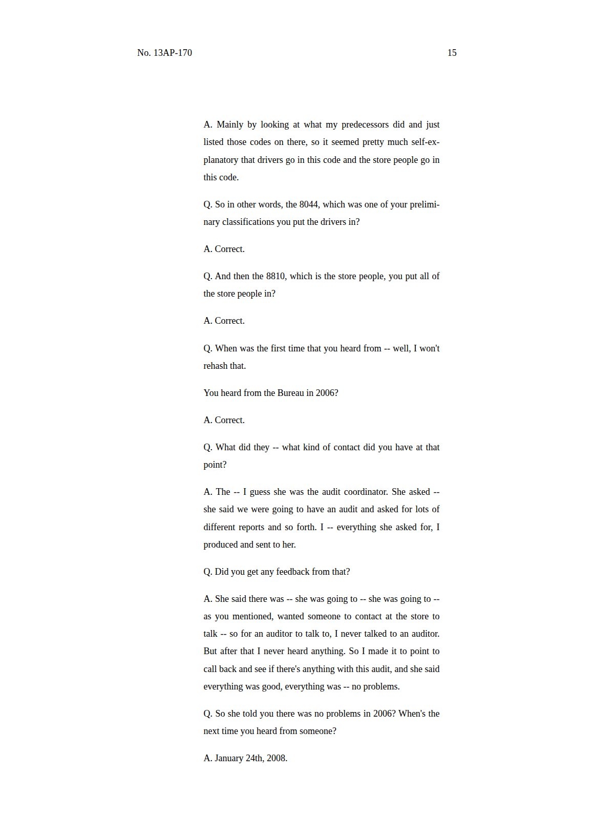No. 13AP-170 15
A. Mainly by looking at what my predecessors did and just listed those codes on there, so it seemed pretty much self-explanatory that drivers go in this code and the store people go in this code.
Q. So in other words, the 8044, which was one of your preliminary classifications you put the drivers in?
A. Correct.
Q. And then the 8810, which is the store people, you put all of the store people in?
A. Correct.
Q. When was the first time that you heard from -- well, I won't rehash that.
You heard from the Bureau in 2006?
A. Correct.
Q. What did they -- what kind of contact did you have at that point?
A. The -- I guess she was the audit coordinator. She asked -- she said we were going to have an audit and asked for lots of different reports and so forth. I -- everything she asked for, I produced and sent to her.
Q. Did you get any feedback from that?
A. She said there was -- she was going to -- she was going to -- as you mentioned, wanted someone to contact at the store to talk -- so for an auditor to talk to, I never talked to an auditor. But after that I never heard anything. So I made it to point to call back and see if there's anything with this audit, and she said everything was good, everything was -- no problems.
Q. So she told you there was no problems in 2006? When's the next time you heard from someone?
A. January 24th, 2008.